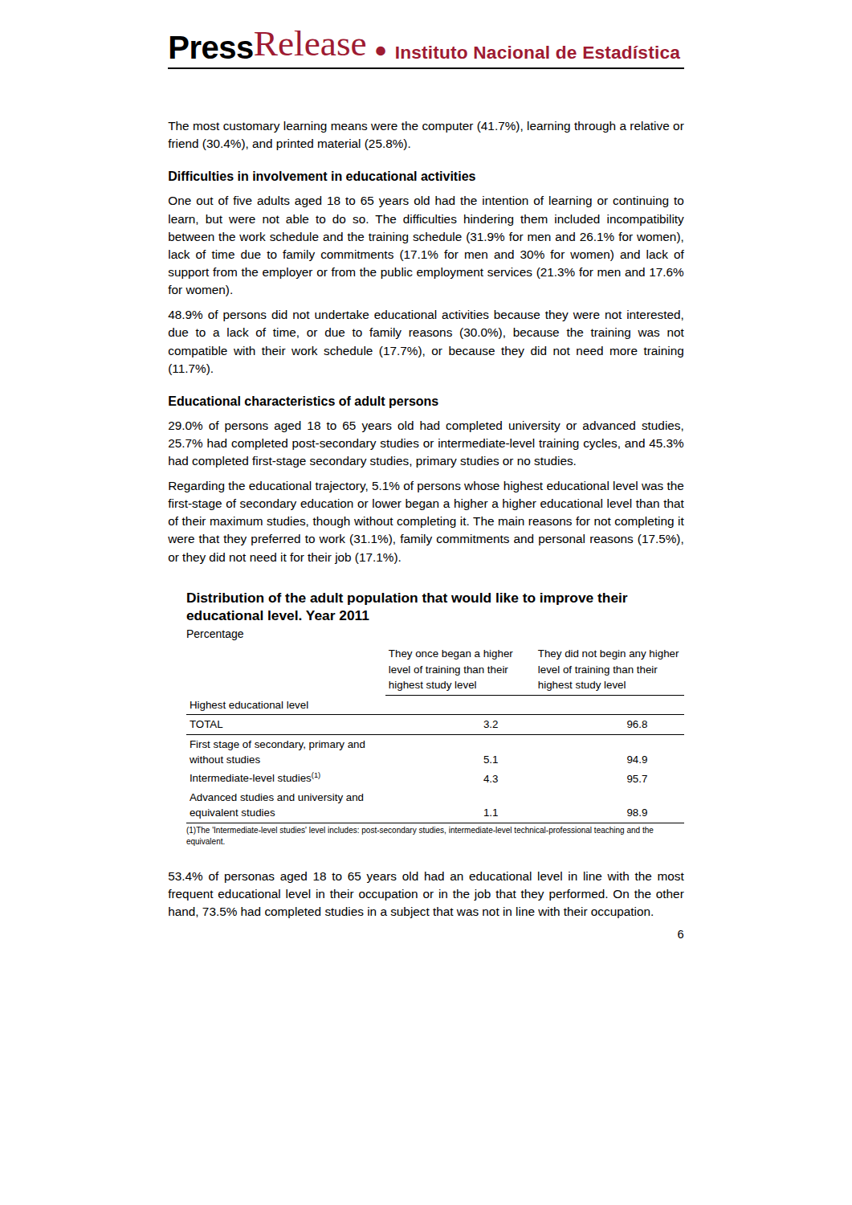Press Release ● Instituto Nacional de Estadística
The most customary learning means were the computer (41.7%), learning through a relative or friend (30.4%), and printed material (25.8%).
Difficulties in involvement in educational activities
One out of five adults aged 18 to 65 years old had the intention of learning or continuing to learn, but were not able to do so. The difficulties hindering them included incompatibility between the work schedule and the training schedule (31.9% for men and 26.1% for women), lack of time due to family commitments (17.1% for men and 30% for women) and lack of support from the employer or from the public employment services (21.3% for men and 17.6% for women).
48.9% of persons did not undertake educational activities because they were not interested, due to a lack of time, or due to family reasons (30.0%), because the training was not compatible with their work schedule (17.7%), or because they did not need more training (11.7%).
Educational characteristics of adult persons
29.0% of persons aged 18 to 65 years old had completed university or advanced studies, 25.7% had completed post-secondary studies or intermediate-level training cycles, and 45.3% had completed first-stage secondary studies, primary studies or no studies.
Regarding the educational trajectory, 5.1% of persons whose highest educational level was the first-stage of secondary education or lower began a higher a higher educational level than that of their maximum studies, though without completing it. The main reasons for not completing it were that they preferred to work (31.1%), family commitments and personal reasons (17.5%), or they did not need it for their job (17.1%).
Distribution of the adult population that would like to improve their educational level. Year 2011
Percentage
| | They once began a higher level of training than their highest study level | They did not begin any higher level of training than their highest study level |
| --- | --- | --- |
| Highest educational level | | |
| TOTAL | 3.2 | 96.8 |
| First stage of secondary, primary and without studies | 5.1 | 94.9 |
| Intermediate-level studies (1) | 4.3 | 95.7 |
| Advanced studies and university and equivalent studies | 1.1 | 98.9 |
(1)The 'Intermediate-level studies' level includes: post-secondary studies, intermediate-level technical-professional teaching and the equivalent.
53.4% of personas aged 18 to 65 years old had an educational level in line with the most frequent educational level in their occupation or in the job that they performed. On the other hand, 73.5% had completed studies in a subject that was not in line with their occupation.
6